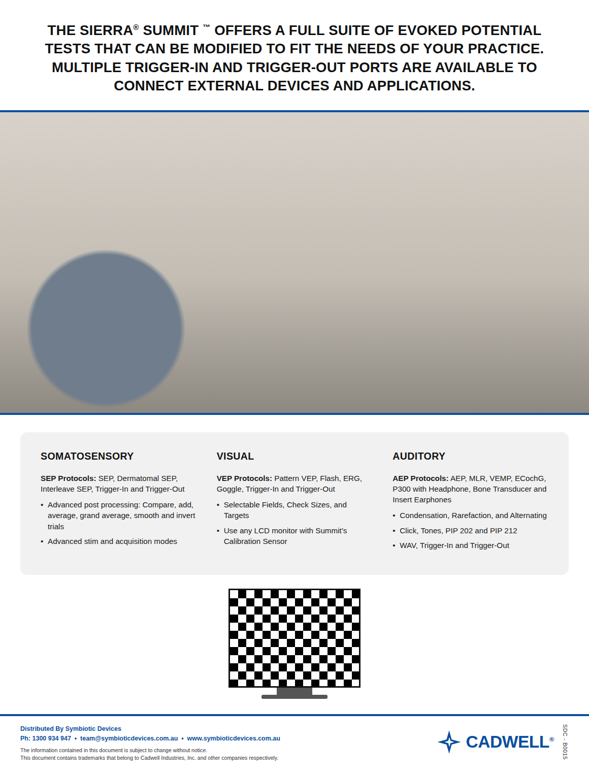The Sierra® Summit ™ offers a full suite of evoked potential tests that can be modified to fit the needs of your practice. Multiple trigger-in and trigger-out ports are available to connect external devices and applications.
Somatosensory
SEP Protocols: SEP, Dermatomal SEP, Interleave SEP, Trigger-In and Trigger-Out
Advanced post processing: Compare, add, average, grand average, smooth and invert trials
Advanced stim and acquisition modes
Visual
VEP Protocols: Pattern VEP, Flash, ERG, Goggle, Trigger-In and Trigger-Out
Selectable Fields, Check Sizes, and Targets
Use any LCD monitor with Summit’s Calibration Sensor
Auditory
AEP Protocols: AEP, MLR, VEMP, ECochG, P300 with Headphone, Bone Transducer and Insert Earphones
Condensation, Rarefaction, and Alternating
Click, Tones, PIP 202 and PIP 212
WAV, Trigger-In and Trigger-Out
Distributed By Symbiotic Devices
Ph: 1300 934 947 • team@symbioticdevices.com.au • www.symbioticdevices.com.au
The information contained in this document is subject to change without notice.
This document contains trademarks that belong to Cadwell Industries, Inc. and other companies respectively.
CADWELL®
SDC - B0015